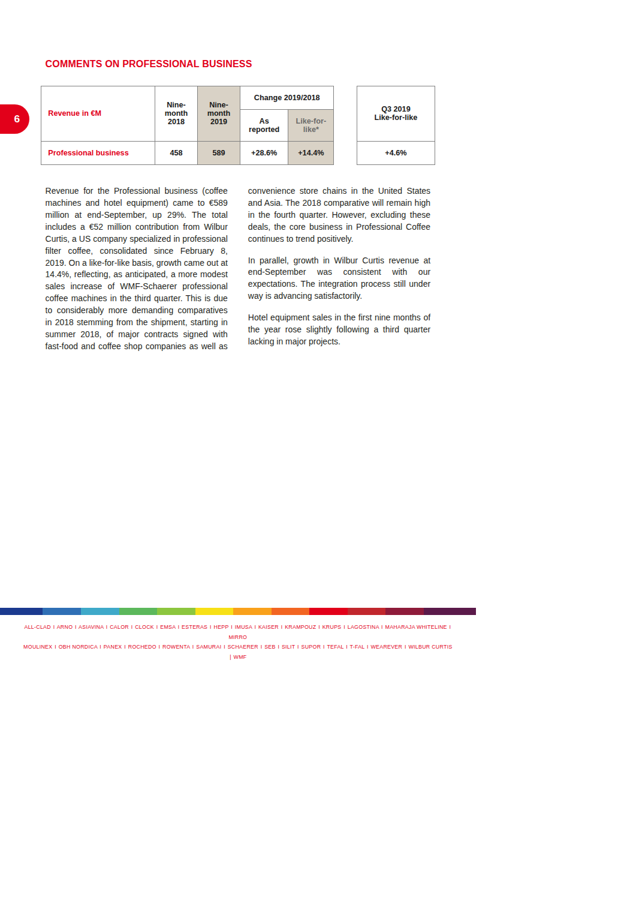6
COMMENTS ON PROFESSIONAL BUSINESS
| Revenue in €M | Nine-month 2018 | Nine-month 2019 | Change 2019/2018 | | Q3 2019 Like-for-like |
| As reported | Like-for-like* |
| Professional business | 458 | 589 | +28.6% | +14.4% | | +4.6% |
Revenue for the Professional business (coffee machines and hotel equipment) came to €589 million at end-September, up 29%. The total includes a €52 million contribution from Wilbur Curtis, a US company specialized in professional filter coffee, consolidated since February 8, 2019. On a like-for-like basis, growth came out at 14.4%, reflecting, as anticipated, a more modest sales increase of WMF-Schaerer professional coffee machines in the third quarter. This is due to considerably more demanding comparatives in 2018 stemming from the shipment, starting in summer 2018, of major contracts signed with fast-food and coffee shop companies as well as convenience store chains in the United States and Asia. The 2018 comparative will remain high in the fourth quarter. However, excluding these deals, the core business in Professional Coffee continues to trend positively.
In parallel, growth in Wilbur Curtis revenue at end-September was consistent with our expectations. The integration process still under way is advancing satisfactorily.
Hotel equipment sales in the first nine months of the year rose slightly following a third quarter lacking in major projects.
ALL-CLAD I ARNO I ASIAVINA I CALOR I CLOCK I EMSA I ESTERAS I HEPP I IMUSA I KAISER I KRAMPOUZ I KRUPS I LAGOSTINA I MAHARAJA WHITELINE I MIRRO
MOULINEX I OBH NORDICA I PANEX I ROCHEDO I ROWENTA I SAMURAI I SCHAERER I SEB I SILIT I SUPOR I TEFAL I T-FAL I WEAREVER I WILBUR CURTIS | WMF